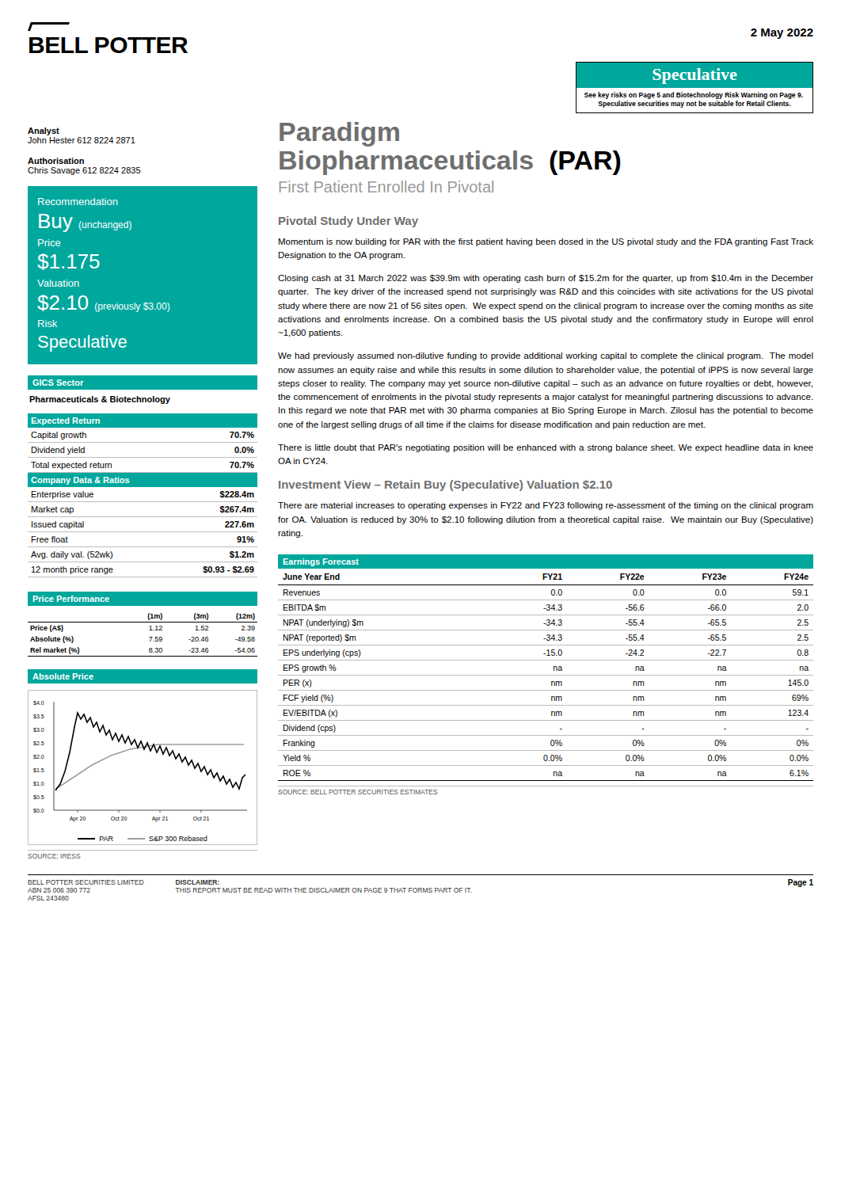BELL POTTER
2 May 2022
Speculative
See key risks on Page 5 and Biotechnology Risk Warning on Page 9. Speculative securities may not be suitable for Retail Clients.
Analyst
John Hester 612 8224 2871
Authorisation
Chris Savage 612 8224 2835
Recommendation
Buy (unchanged)
Price
$1.175
Valuation
$2.10 (previously $3.00)
Risk
Speculative
GICS Sector
Pharmaceuticals & Biotechnology
| Expected Return |
| Capital growth | 70.7% |
| Dividend yield | 0.0% |
| Total expected return | 70.7% |
| Company Data & Ratios |
| Enterprise value | $228.4m |
| Market cap | $267.4m |
| Issued capital | 227.6m |
| Free float | 91% |
| Avg. daily val. (52wk) | $1.2m |
| 12 month price range | $0.93 - $2.69 |
Price Performance
| | (1m) | (3m) | (12m) |
| --- | --- | --- | --- |
| Price (A$) | 1.12 | 1.52 | 2.39 |
| Absolute (%) | 7.59 | -20.46 | -49.58 |
| Rel market (%) | 8.30 | -23.46 | -54.06 |
Absolute Price
$4.0 $3.5 $3.0 $2.5 $2.0 $1.5 $1.0 $0.5 $0.0 Apr 20 Oct 20 Apr 21 Oct 21
PAR S&P 300 Rebased
SOURCE: IRESS
Paradigm
Biopharmaceuticals (PAR)
First Patient Enrolled In Pivotal
Pivotal Study Under Way
Momentum is now building for PAR with the first patient having been dosed in the US pivotal study and the FDA granting Fast Track Designation to the OA program.
Closing cash at 31 March 2022 was $39.9m with operating cash burn of $15.2m for the quarter, up from $10.4m in the December quarter. The key driver of the increased spend not surprisingly was R&D and this coincides with site activations for the US pivotal study where there are now 21 of 56 sites open. We expect spend on the clinical program to increase over the coming months as site activations and enrolments increase. On a combined basis the US pivotal study and the confirmatory study in Europe will enrol ~1,600 patients.
We had previously assumed non-dilutive funding to provide additional working capital to complete the clinical program. The model now assumes an equity raise and while this results in some dilution to shareholder value, the potential of iPPS is now several large steps closer to reality. The company may yet source non-dilutive capital – such as an advance on future royalties or debt, however, the commencement of enrolments in the pivotal study represents a major catalyst for meaningful partnering discussions to advance. In this regard we note that PAR met with 30 pharma companies at Bio Spring Europe in March. Zilosul has the potential to become one of the largest selling drugs of all time if the claims for disease modification and pain reduction are met.
There is little doubt that PAR's negotiating position will be enhanced with a strong balance sheet. We expect headline data in knee OA in CY24.
Investment View – Retain Buy (Speculative) Valuation $2.10
There are material increases to operating expenses in FY22 and FY23 following re-assessment of the timing on the clinical program for OA. Valuation is reduced by 30% to $2.10 following dilution from a theoretical capital raise. We maintain our Buy (Speculative) rating.
Earnings Forecast
| June Year End | FY21 | FY22e | FY23e | FY24e |
| --- | --- | --- | --- | --- |
| Revenues | 0.0 | 0.0 | 0.0 | 59.1 |
| EBITDA $m | -34.3 | -56.6 | -66.0 | 2.0 |
| NPAT (underlying) $m | -34.3 | -55.4 | -65.5 | 2.5 |
| NPAT (reported) $m | -34.3 | -55.4 | -65.5 | 2.5 |
| EPS underlying (cps) | -15.0 | -24.2 | -22.7 | 0.8 |
| EPS growth % | na | na | na | na |
| PER (x) | nm | nm | nm | 145.0 |
| FCF yield (%) | nm | nm | nm | 69% |
| EV/EBITDA (x) | nm | nm | nm | 123.4 |
| Dividend (cps) | - | - | - | - |
| Franking | 0% | 0% | 0% | 0% |
| Yield % | 0.0% | 0.0% | 0.0% | 0.0% |
| ROE % | na | na | na | 6.1% |
SOURCE: BELL POTTER SECURITIES ESTIMATES
BELL POTTER SECURITIES LIMITED
ABN 25 006 390 772
AFSL 243480
DISCLAIMER: THIS REPORT MUST BE READ WITH THE DISCLAIMER ON PAGE 9 THAT FORMS PART OF IT.
Page 1